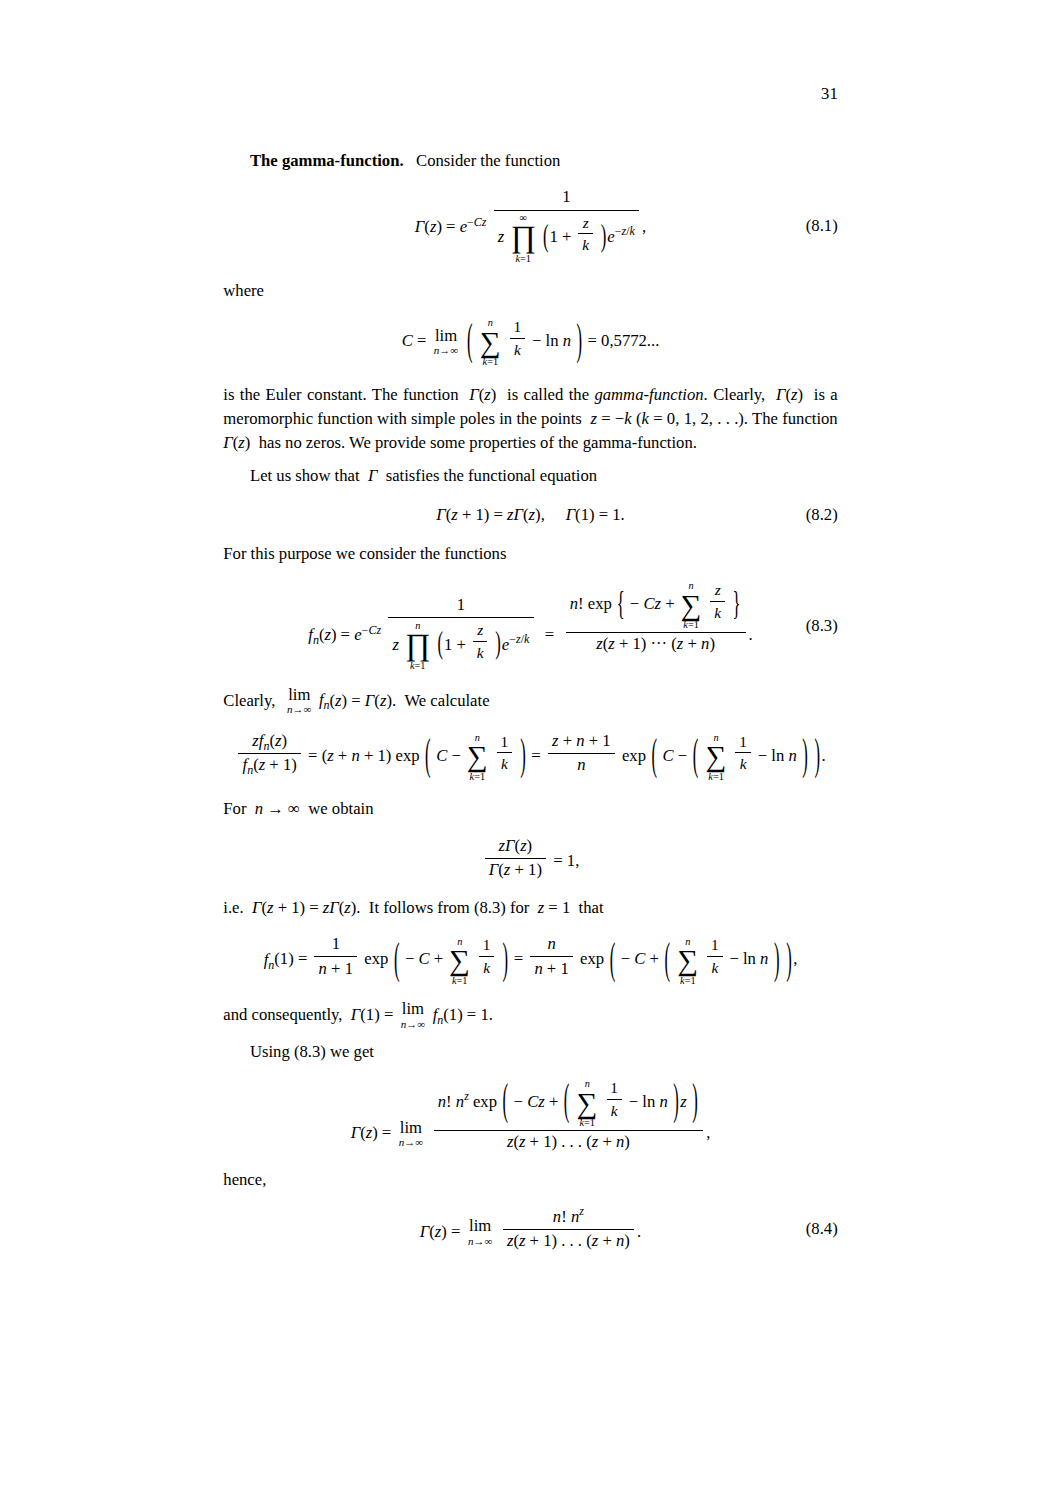31
The gamma-function. Consider the function
Γ(z) = e−Cz 1 z ∞ ∏ k=1 (1 + zk ) e−z/k , (8.1)
where
C = lim n→∞ ( n ∑ k=1 1 k − ln n ) = 0,5772...
is the Euler constant. The function Γ(z) is called the gamma-function. Clearly, Γ(z) is a meromorphic function with simple poles in the points z = −k (k = 0, 1, 2, . . .). The function Γ(z) has no zeros. We provide some properties of the gamma-function.
Let us show that Γ satisfies the functional equation
Γ(z + 1) = zΓ(z), Γ(1) = 1. (8.2)
For this purpose we consider the functions
fn(z) = e−Cz 1 z n ∏ k=1 (1 + zk ) e−z/k = n! exp { − Cz + n ∑ k=1 zk } z(z + 1) ··· (z + n) . (8.3)
Clearly, lim n→∞ fn(z) = Γ(z). We calculate
zfn(z) fn(z + 1) = (z + n + 1) exp ( C − n ∑ k=1 1 k ) = z + n + 1 n exp ( C − ( n ∑ k=1 1 k − ln n ) ).
For n → ∞ we obtain
zΓ(z) Γ(z + 1) = 1,
i.e. Γ(z + 1) = zΓ(z). It follows from (8.3) for z = 1 that
fn(1) = 1 n + 1 exp ( − C + n ∑ k=1 1 k ) = n n + 1 exp ( − C + ( n ∑ k=1 1 k − ln n ) ),
and consequently, Γ(1) = lim n→∞ fn(1) = 1.
Using (8.3) we get
Γ(z) = lim n→∞ n! nz exp ( − Cz + ( n ∑ k=1 1 k − ln n ) z ) z(z + 1) . . . (z + n) ,
hence,
Γ(z) = lim n→∞ n! nz z(z + 1) . . . (z + n) . (8.4)